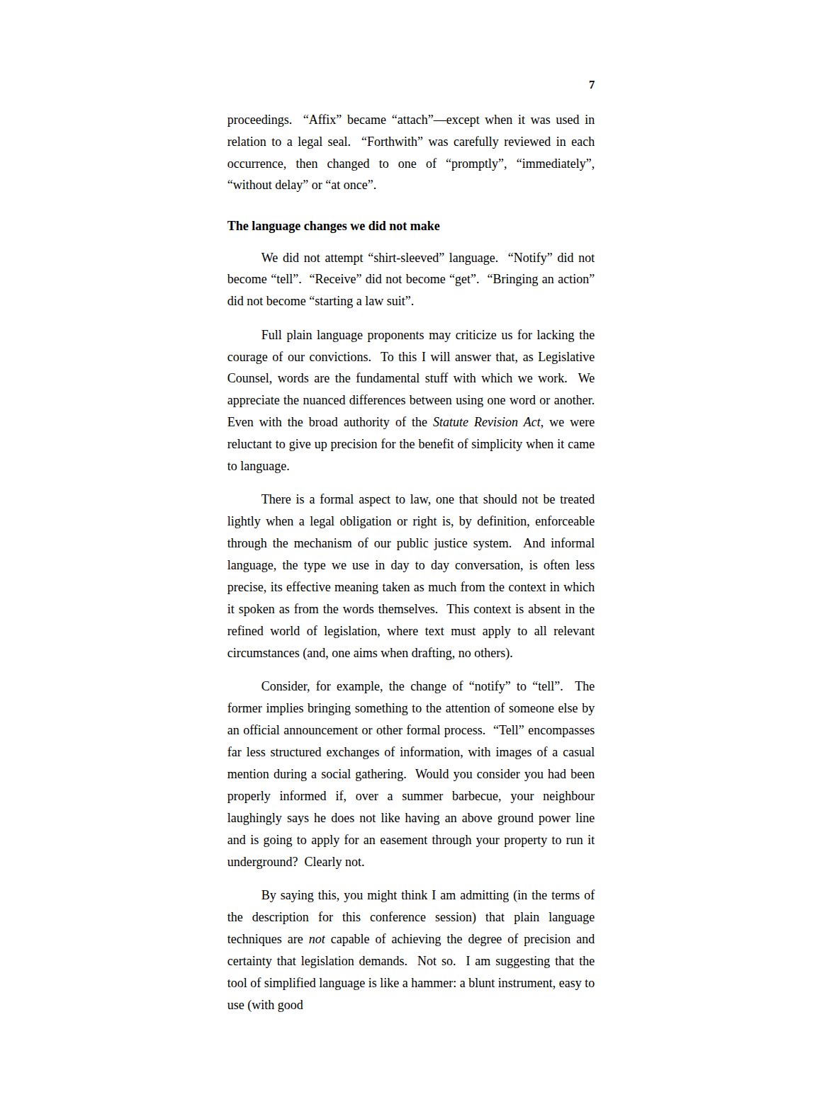7
proceedings. “Affix” became “attach”—except when it was used in relation to a legal seal. “Forthwith” was carefully reviewed in each occurrence, then changed to one of “promptly”, “immediately”, “without delay” or “at once”.
The language changes we did not make
We did not attempt “shirt-sleeved” language. “Notify” did not become “tell”. “Receive” did not become “get”. “Bringing an action” did not become “starting a law suit”.
Full plain language proponents may criticize us for lacking the courage of our convictions. To this I will answer that, as Legislative Counsel, words are the fundamental stuff with which we work. We appreciate the nuanced differences between using one word or another. Even with the broad authority of the Statute Revision Act, we were reluctant to give up precision for the benefit of simplicity when it came to language.
There is a formal aspect to law, one that should not be treated lightly when a legal obligation or right is, by definition, enforceable through the mechanism of our public justice system. And informal language, the type we use in day to day conversation, is often less precise, its effective meaning taken as much from the context in which it spoken as from the words themselves. This context is absent in the refined world of legislation, where text must apply to all relevant circumstances (and, one aims when drafting, no others).
Consider, for example, the change of “notify” to “tell”. The former implies bringing something to the attention of someone else by an official announcement or other formal process. “Tell” encompasses far less structured exchanges of information, with images of a casual mention during a social gathering. Would you consider you had been properly informed if, over a summer barbecue, your neighbour laughingly says he does not like having an above ground power line and is going to apply for an easement through your property to run it underground? Clearly not.
By saying this, you might think I am admitting (in the terms of the description for this conference session) that plain language techniques are not capable of achieving the degree of precision and certainty that legislation demands. Not so. I am suggesting that the tool of simplified language is like a hammer: a blunt instrument, easy to use (with good